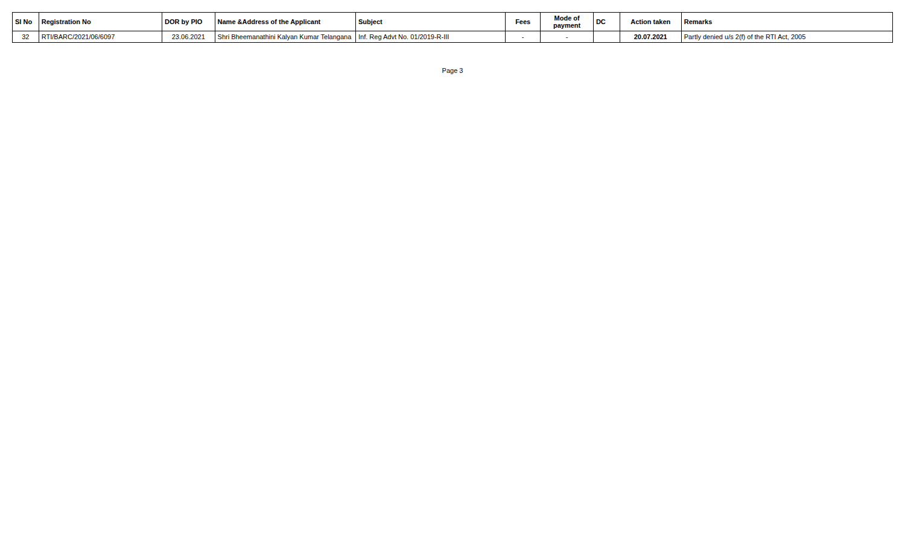| Sl No | Registration No | DOR by PIO | Name &Address of the Applicant | Subject | Fees | Mode of payment | DC | Action taken | Remarks |
| --- | --- | --- | --- | --- | --- | --- | --- | --- | --- |
| 32 | RTI/BARC/2021/06/6097 | 23.06.2021 | Shri Bheemanathini Kalyan Kumar Telangana | Inf. Reg Advt No. 01/2019-R-III | - | - | | 20.07.2021 | Partly denied u/s 2(f) of the RTI Act, 2005 |
Page 3